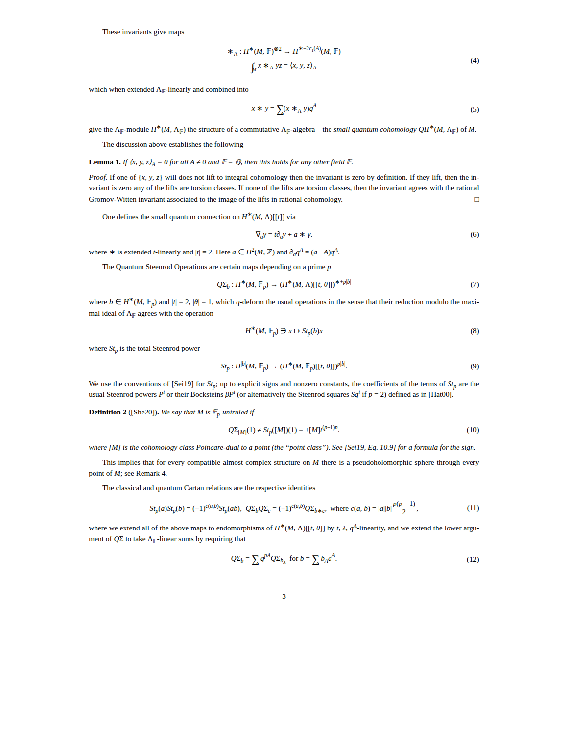These invariants give maps
∗A : H∗(M, 𝔽)⊗2 → H∗−2c1(A)(M, 𝔽) ∫M x ∗A yz = ⟨x, y, z⟩A (4)
which when extended Λ𝔽-linearly and combined into
x ∗ y = ∑A(x ∗A y)qA (5)
give the Λ𝔽-module H∗(M, Λ𝔽) the structure of a commutative Λ𝔽-algebra – the small quantum cohomology QH∗(M, Λ𝔽) of M.
The discussion above establishes the following
Lemma 1. If ⟨x, y, z⟩A = 0 for all A ≠ 0 and 𝔽 = ℚ, then this holds for any other field 𝔽.
Proof. If one of {x, y, z} will does not lift to integral cohomology then the invariant is zero by definition. If they lift, then the invariant is zero any of the lifts are torsion classes. If none of the lifts are torsion classes, then the invariant agrees with the rational Gromov-Witten invariant associated to the image of the lifts in rational cohomology. □
One defines the small quantum connection on H∗(M, Λ)[[t]] via
∇aγ = t∂aγ + a ∗ γ. (6)
where ∗ is extended t-linearly and |t| = 2. Here a ∈ H2(M, ℤ) and ∂aqA = (a · A)qA.
The Quantum Steenrod Operations are certain maps depending on a prime p
QΣb : H∗(M, 𝔽p) → (H∗(M, Λ)[[t, θ]])∗+p|b| (7)
where b ∈ H∗(M, 𝔽p) and |t| = 2, |θ| = 1, which q-deform the usual operations in the sense that their reduction modulo the maximal ideal of Λ𝔽 agrees with the operation
H∗(M, 𝔽p) ∋ x ↦ Stp(b)x (8)
where Stp is the total Steenrod power
Stp : H|b|(M, 𝔽p) → (H∗(M, 𝔽p)[[t, θ]])p|b|. (9)
We use the conventions of [Sei19] for Stp; up to explicit signs and nonzero constants, the coefficients of the terms of Stp are the usual Steenrod powers Pi or their Bocksteins βPi (or alternatively the Steenrod squares Sqi if p = 2) defined as in [Hat00].
Definition 2 ([She20]). We say that M is 𝔽p-uniruled if
QΣ[M](1) ≠ Stp([M])(1) = ±[M]t(p−1)n. (10)
where [M] is the cohomology class Poincare-dual to a point (the “point class”). See [Sei19, Eq. 10.9] for a formula for the sign.
This implies that for every compatible almost complex structure on M there is a pseudoholomorphic sphere through every point of M; see Remark 4.
The classical and quantum Cartan relations are the respective identities
Stp(a)Stp(b) = (−1)c(a,b)Stp(ab), QΣbQΣc = (−1)c(a,b)QΣb∗c, where c(a, b) = |a||b|p(p − 1) 2, (11)
where we extend all of the above maps to endomorphisms of H∗(M, Λ)[[t, θ]] by t, λ, qA-linearity, and we extend the lower argument of QΣ to take Λ𝔽-linear sums by requiring that
QΣb = ∑A qpAQΣbA for b = ∑A bAaA. (12)
3